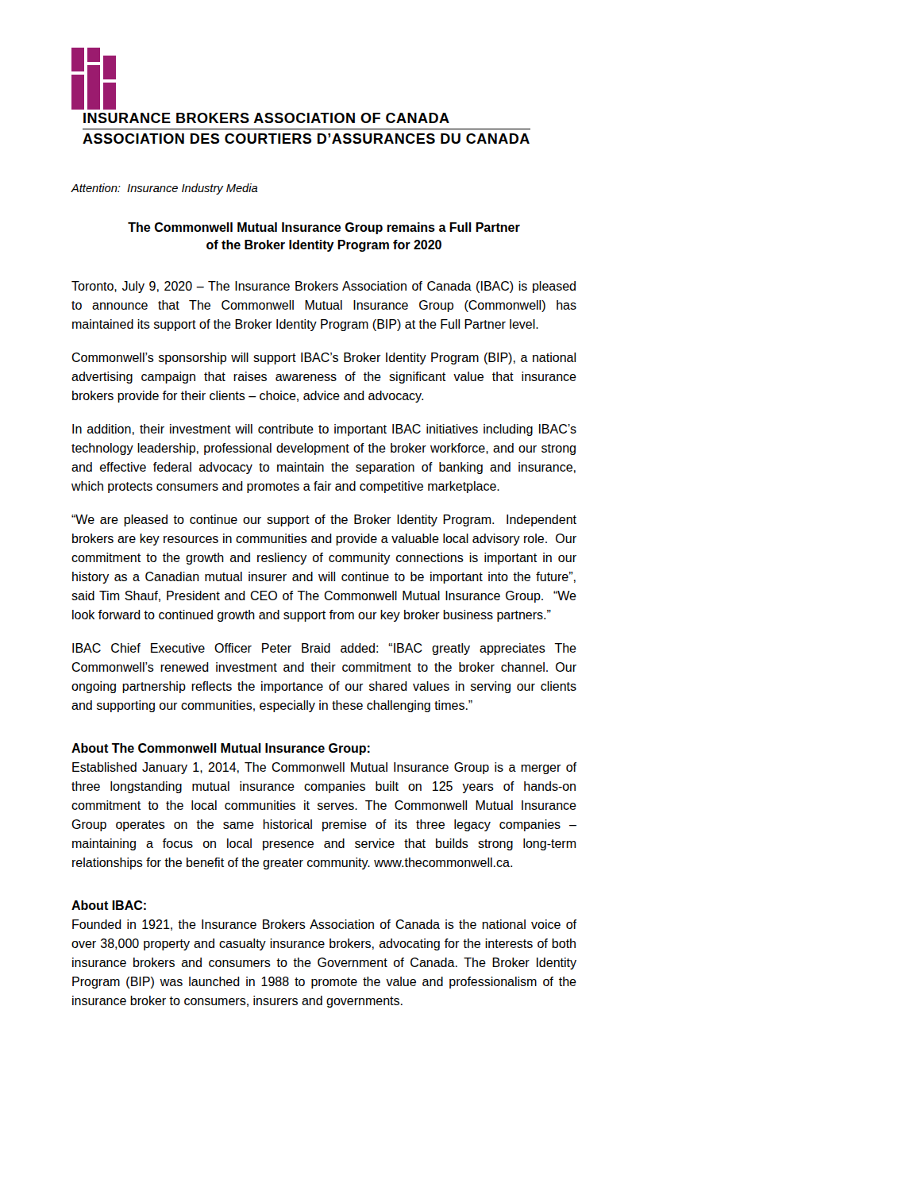INSURANCE BROKERS ASSOCIATION OF CANADA ASSOCIATION DES COURTIERS D’ASSURANCES DU CANADA
Attention: Insurance Industry Media
The Commonwell Mutual Insurance Group remains a Full Partner
of the Broker Identity Program for 2020
Toronto, July 9, 2020 – The Insurance Brokers Association of Canada (IBAC) is pleased to announce that The Commonwell Mutual Insurance Group (Commonwell) has maintained its support of the Broker Identity Program (BIP) at the Full Partner level.
Commonwell’s sponsorship will support IBAC’s Broker Identity Program (BIP), a national advertising campaign that raises awareness of the significant value that insurance brokers provide for their clients – choice, advice and advocacy.
In addition, their investment will contribute to important IBAC initiatives including IBAC’s technology leadership, professional development of the broker workforce, and our strong and effective federal advocacy to maintain the separation of banking and insurance, which protects consumers and promotes a fair and competitive marketplace.
“We are pleased to continue our support of the Broker Identity Program. Independent brokers are key resources in communities and provide a valuable local advisory role. Our commitment to the growth and resliency of community connections is important in our history as a Canadian mutual insurer and will continue to be important into the future”, said Tim Shauf, President and CEO of The Commonwell Mutual Insurance Group. “We look forward to continued growth and support from our key broker business partners.”
IBAC Chief Executive Officer Peter Braid added: “IBAC greatly appreciates The Commonwell’s renewed investment and their commitment to the broker channel. Our ongoing partnership reflects the importance of our shared values in serving our clients and supporting our communities, especially in these challenging times.”
About The Commonwell Mutual Insurance Group:
Established January 1, 2014, The Commonwell Mutual Insurance Group is a merger of three longstanding mutual insurance companies built on 125 years of hands-on commitment to the local communities it serves. The Commonwell Mutual Insurance Group operates on the same historical premise of its three legacy companies – maintaining a focus on local presence and service that builds strong long-term relationships for the benefit of the greater community. www.thecommonwell.ca.
About IBAC:
Founded in 1921, the Insurance Brokers Association of Canada is the national voice of over 38,000 property and casualty insurance brokers, advocating for the interests of both insurance brokers and consumers to the Government of Canada. The Broker Identity Program (BIP) was launched in 1988 to promote the value and professionalism of the insurance broker to consumers, insurers and governments.